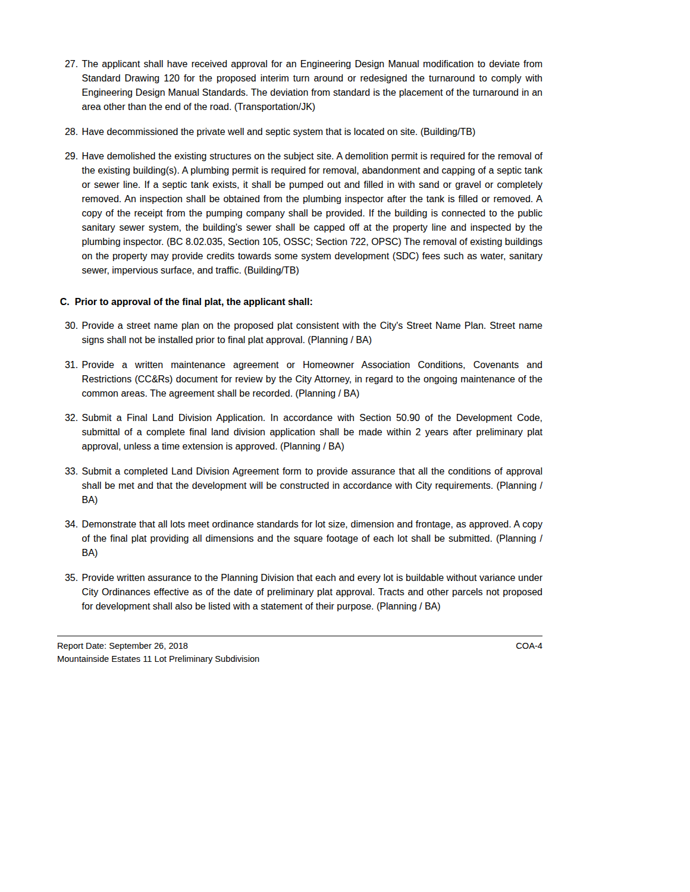The applicant shall have received approval for an Engineering Design Manual modification to deviate from Standard Drawing 120 for the proposed interim turn around or redesigned the turnaround to comply with Engineering Design Manual Standards. The deviation from standard is the placement of the turnaround in an area other than the end of the road. (Transportation/JK)
Have decommissioned the private well and septic system that is located on site. (Building/TB)
Have demolished the existing structures on the subject site. A demolition permit is required for the removal of the existing building(s). A plumbing permit is required for removal, abandonment and capping of a septic tank or sewer line. If a septic tank exists, it shall be pumped out and filled in with sand or gravel or completely removed. An inspection shall be obtained from the plumbing inspector after the tank is filled or removed. A copy of the receipt from the pumping company shall be provided. If the building is connected to the public sanitary sewer system, the building's sewer shall be capped off at the property line and inspected by the plumbing inspector. (BC 8.02.035, Section 105, OSSC; Section 722, OPSC) The removal of existing buildings on the property may provide credits towards some system development (SDC) fees such as water, sanitary sewer, impervious surface, and traffic. (Building/TB)
C. Prior to approval of the final plat, the applicant shall:
Provide a street name plan on the proposed plat consistent with the City's Street Name Plan. Street name signs shall not be installed prior to final plat approval. (Planning / BA)
Provide a written maintenance agreement or Homeowner Association Conditions, Covenants and Restrictions (CC&Rs) document for review by the City Attorney, in regard to the ongoing maintenance of the common areas. The agreement shall be recorded. (Planning / BA)
Submit a Final Land Division Application. In accordance with Section 50.90 of the Development Code, submittal of a complete final land division application shall be made within 2 years after preliminary plat approval, unless a time extension is approved. (Planning / BA)
Submit a completed Land Division Agreement form to provide assurance that all the conditions of approval shall be met and that the development will be constructed in accordance with City requirements. (Planning / BA)
Demonstrate that all lots meet ordinance standards for lot size, dimension and frontage, as approved. A copy of the final plat providing all dimensions and the square footage of each lot shall be submitted. (Planning / BA)
Provide written assurance to the Planning Division that each and every lot is buildable without variance under City Ordinances effective as of the date of preliminary plat approval. Tracts and other parcels not proposed for development shall also be listed with a statement of their purpose. (Planning / BA)
Report Date: September 26, 2018
Mountainside Estates 11 Lot Preliminary Subdivision
COA-4